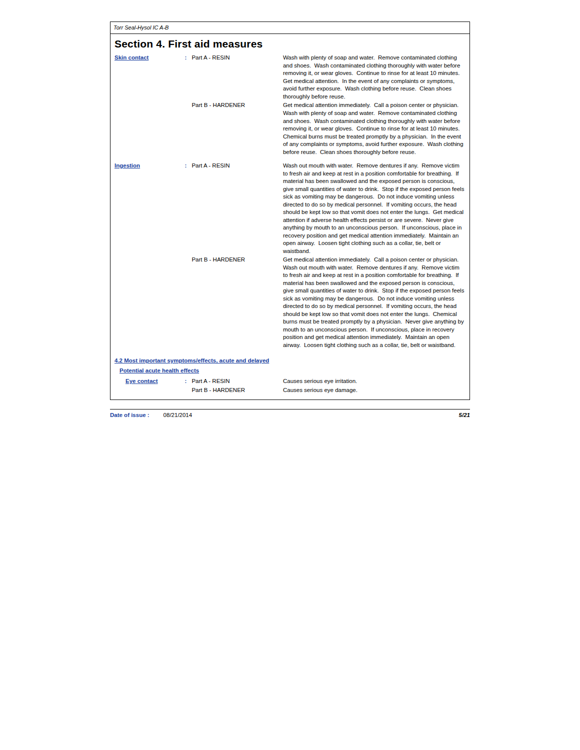Torr Seal-Hysol IC A-B
Section 4. First aid measures
| Skin contact | : | Part A - RESIN | Wash with plenty of soap and water. Remove contaminated clothing and shoes. Wash contaminated clothing thoroughly with water before removing it, or wear gloves. Continue to rinse for at least 10 minutes. Get medical attention. In the event of any complaints or symptoms, avoid further exposure. Wash clothing before reuse. Clean shoes thoroughly before reuse. |
| | | Part B - HARDENER | Get medical attention immediately. Call a poison center or physician. Wash with plenty of soap and water. Remove contaminated clothing and shoes. Wash contaminated clothing thoroughly with water before removing it, or wear gloves. Continue to rinse for at least 10 minutes. Chemical burns must be treated promptly by a physician. In the event of any complaints or symptoms, avoid further exposure. Wash clothing before reuse. Clean shoes thoroughly before reuse. |
| Ingestion | : | Part A - RESIN | Wash out mouth with water. Remove dentures if any. Remove victim to fresh air and keep at rest in a position comfortable for breathing. If material has been swallowed and the exposed person is conscious, give small quantities of water to drink. Stop if the exposed person feels sick as vomiting may be dangerous. Do not induce vomiting unless directed to do so by medical personnel. If vomiting occurs, the head should be kept low so that vomit does not enter the lungs. Get medical attention if adverse health effects persist or are severe. Never give anything by mouth to an unconscious person. If unconscious, place in recovery position and get medical attention immediately. Maintain an open airway. Loosen tight clothing such as a collar, tie, belt or waistband. |
| | | Part B - HARDENER | Get medical attention immediately. Call a poison center or physician. Wash out mouth with water. Remove dentures if any. Remove victim to fresh air and keep at rest in a position comfortable for breathing. If material has been swallowed and the exposed person is conscious, give small quantities of water to drink. Stop if the exposed person feels sick as vomiting may be dangerous. Do not induce vomiting unless directed to do so by medical personnel. If vomiting occurs, the head should be kept low so that vomit does not enter the lungs. Chemical burns must be treated promptly by a physician. Never give anything by mouth to an unconscious person. If unconscious, place in recovery position and get medical attention immediately. Maintain an open airway. Loosen tight clothing such as a collar, tie, belt or waistband. |
4.2 Most important symptoms/effects, acute and delayed
Potential acute health effects
| Eye contact | : | Part A - RESIN | Causes serious eye irritation. |
| | | Part B - HARDENER | Causes serious eye damage. |
Date of issue :08/21/2014
5/21